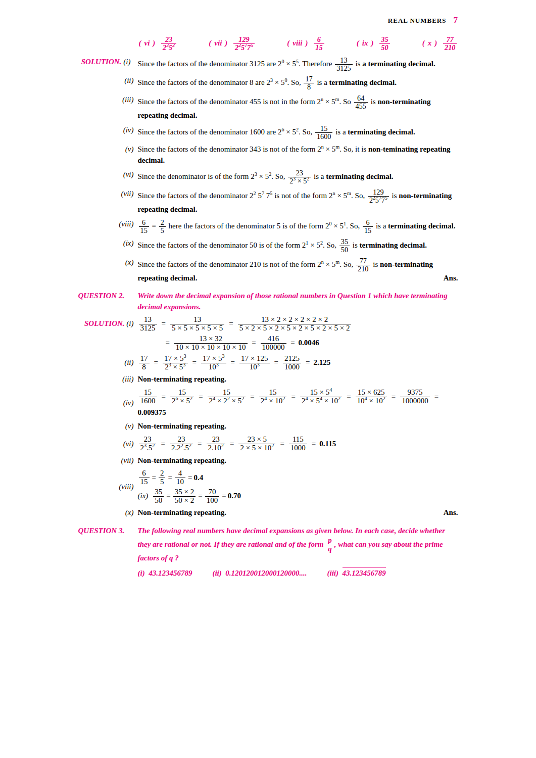REAL NUMBERS 7
(vi) 232352 (vii) 129225775 (viii) 615 (ix) 3550 (x) 77210
SOLUTION.(i)
Since the factors of the denominator 3125 are 20 × 55. Therefore 133125 is a terminating decimal.
(ii)
Since the factors of the denominator 8 are 23 × 50. So, 178 is a terminating decimal.
(iii)
Since the factors of the denominator 455 is not in the form 2n × 5m. So 64455 is non-terminating repeating decimal.
(iv)
Since the factors of the denominator 1600 are 26 × 52. So, 151600 is a terminating decimal.
(v)
Since the factors of the denominator 343 is not of the form 2n × 5m. So, it is non-teminating repeating decimal.
(vi)
Since the denominator is of the form 23 × 52. So, 2323 × 52 is a terminating decimal.
(vii)
Since the factors of the denominator 22 57 75 is not of the form 2n × 5m. So, 129225775 is non-terminating repeating decimal.
(viii)
615 = 25 here the factors of the denominator 5 is of the form 20 × 51. So, 615 is a terminating decimal.
(ix)
Since the factors of the denominator 50 is of the form 21 × 52. So, 3550 is terminating decimal.
(x)
Since the factors of the denominator 210 is not of the form 2n × 5m. So, 77210 is non-terminating repeating decimal. Ans.
QUESTION 2.
Write down the decimal expansion of those rational numbers in Question 1 which have terminating decimal expansions.
SOLUTION. (i)
133125 = 135 × 5 × 5 × 5 × 5 = 13 × 2 × 2 × 2 × 2 × 25 × 2 × 5 × 2 × 5 × 2 × 5 × 2 × 5 × 2
= 13 × 3210 × 10 × 10 × 10 × 10 = 416100000 = 0.0046
(ii)
178 = 17 × 5323 × 53 = 17 × 53103 = 17 × 125103 = 21251000 = 2.125
(iii)
Non-terminating repeating.
(iv)
151600 = 1526 × 52 = 1524 × 22 × 52 = 1524 × 102 = 15 × 5424 × 54 × 102 = 15 × 625104 × 102 = 93751000000 = 0.009375
(v)
Non-terminating repeating.
(vi)
2323.52 = 232.22.52 = 232.102 = 23 × 52 × 5 × 102 = 1151000 = 0.115
(vii)
Non-terminating repeating.
(viii)
615 = 25 = 410 = 0.4 (ix) 3550 = 35 × 250 × 2 = 70100 = 0.70
(x)
Non-terminating repeating. Ans.
QUESTION 3.
The following real numbers have decimal expansions as given below. In each case, decide whether they are rational or not. If they are rational and of the form pq, what can you say about the prime factors of q ?
(i) 43.123456789 (ii) 0.120120012000120000.... (iii) 43.123456789